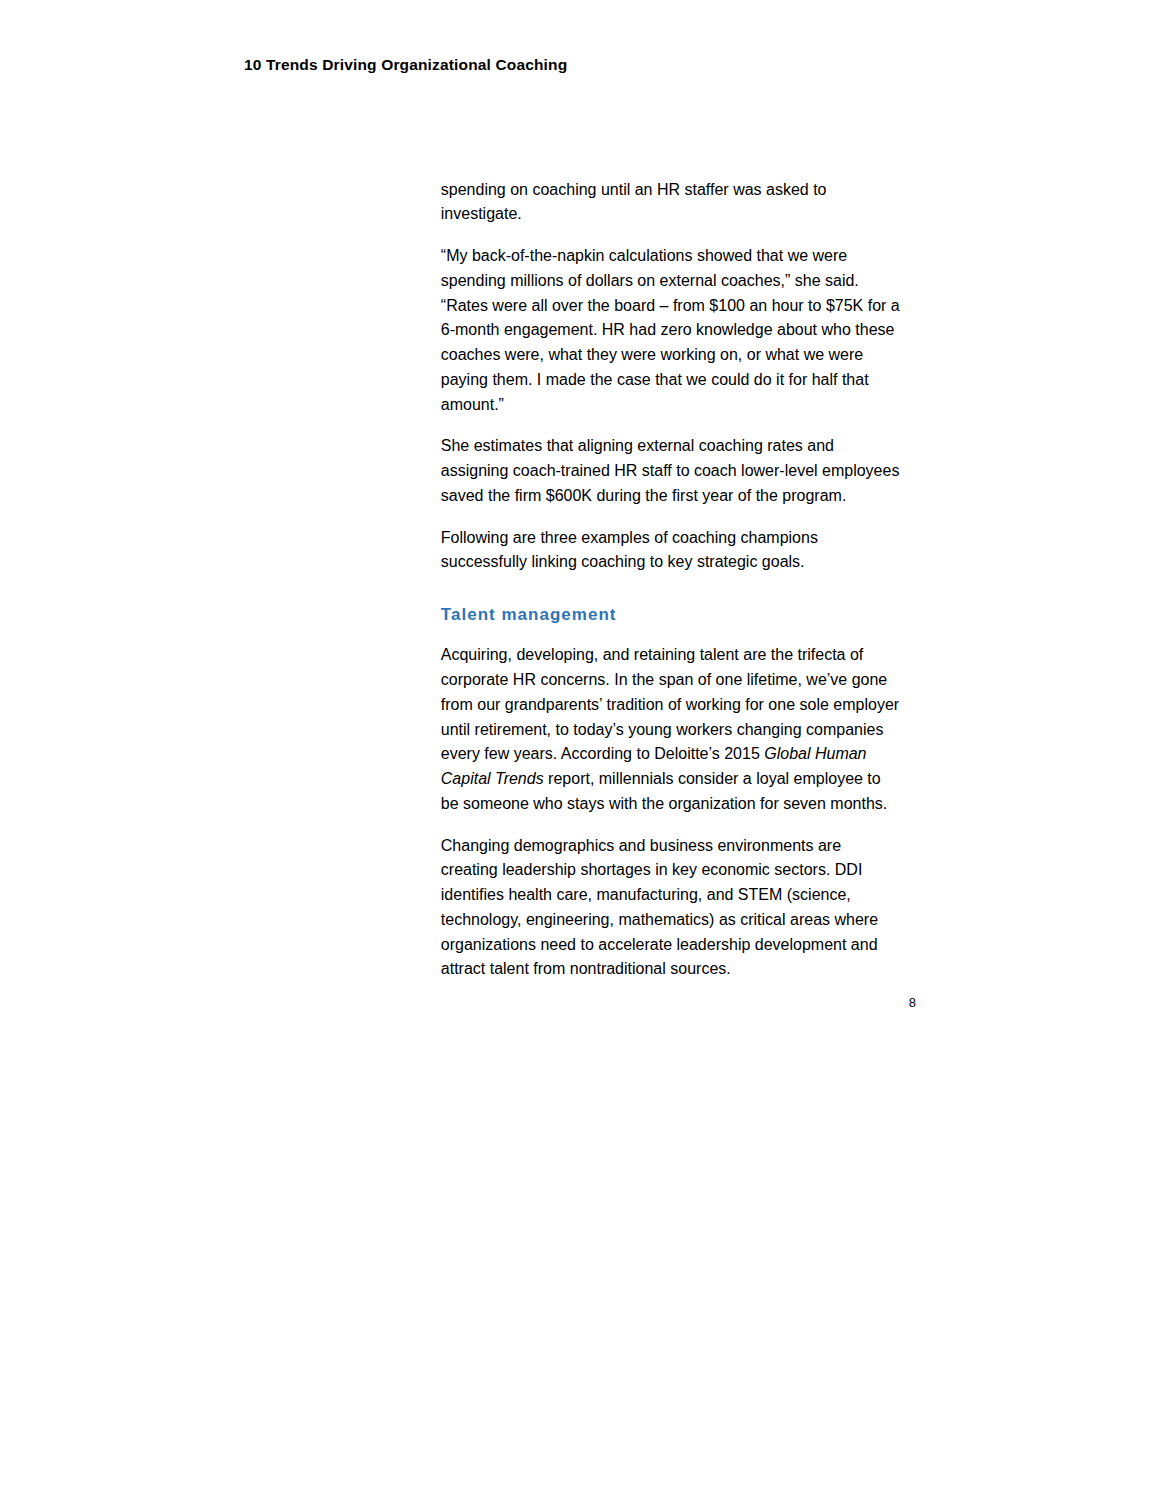10 Trends Driving Organizational Coaching
spending on coaching until an HR staffer was asked to investigate.
“My back-of-the-napkin calculations showed that we were spending millions of dollars on external coaches,” she said. “Rates were all over the board – from $100 an hour to $75K for a 6-month engagement. HR had zero knowledge about who these coaches were, what they were working on, or what we were paying them. I made the case that we could do it for half that amount.”
She estimates that aligning external coaching rates and assigning coach-trained HR staff to coach lower-level employees saved the firm $600K during the first year of the program.
Following are three examples of coaching champions successfully linking coaching to key strategic goals.
Talent management
Acquiring, developing, and retaining talent are the trifecta of corporate HR concerns. In the span of one lifetime, we’ve gone from our grandparents’ tradition of working for one sole employer until retirement, to today’s young workers changing companies every few years. According to Deloitte’s 2015 Global Human Capital Trends report, millennials consider a loyal employee to be someone who stays with the organization for seven months.
Changing demographics and business environments are creating leadership shortages in key economic sectors. DDI identifies health care, manufacturing, and STEM (science, technology, engineering, mathematics) as critical areas where organizations need to accelerate leadership development and attract talent from nontraditional sources.
8